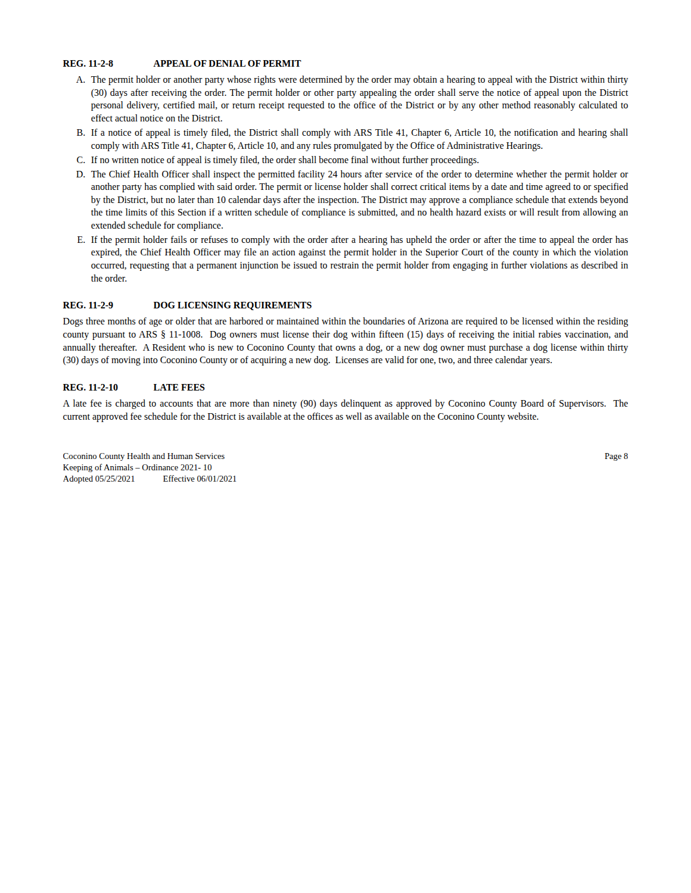REG. 11-2-8 APPEAL OF DENIAL OF PERMIT
The permit holder or another party whose rights were determined by the order may obtain a hearing to appeal with the District within thirty (30) days after receiving the order. The permit holder or other party appealing the order shall serve the notice of appeal upon the District personal delivery, certified mail, or return receipt requested to the office of the District or by any other method reasonably calculated to effect actual notice on the District.
If a notice of appeal is timely filed, the District shall comply with ARS Title 41, Chapter 6, Article 10, the notification and hearing shall comply with ARS Title 41, Chapter 6, Article 10, and any rules promulgated by the Office of Administrative Hearings.
If no written notice of appeal is timely filed, the order shall become final without further proceedings.
The Chief Health Officer shall inspect the permitted facility 24 hours after service of the order to determine whether the permit holder or another party has complied with said order. The permit or license holder shall correct critical items by a date and time agreed to or specified by the District, but no later than 10 calendar days after the inspection. The District may approve a compliance schedule that extends beyond the time limits of this Section if a written schedule of compliance is submitted, and no health hazard exists or will result from allowing an extended schedule for compliance.
If the permit holder fails or refuses to comply with the order after a hearing has upheld the order or after the time to appeal the order has expired, the Chief Health Officer may file an action against the permit holder in the Superior Court of the county in which the violation occurred, requesting that a permanent injunction be issued to restrain the permit holder from engaging in further violations as described in the order.
REG. 11-2-9 DOG LICENSING REQUIREMENTS
Dogs three months of age or older that are harbored or maintained within the boundaries of Arizona are required to be licensed within the residing county pursuant to ARS § 11-1008. Dog owners must license their dog within fifteen (15) days of receiving the initial rabies vaccination, and annually thereafter. A Resident who is new to Coconino County that owns a dog, or a new dog owner must purchase a dog license within thirty (30) days of moving into Coconino County or of acquiring a new dog. Licenses are valid for one, two, and three calendar years.
REG. 11-2-10 LATE FEES
A late fee is charged to accounts that are more than ninety (90) days delinquent as approved by Coconino County Board of Supervisors. The current approved fee schedule for the District is available at the offices as well as available on the Coconino County website.
Page 8
Coconino County Health and Human Services
Keeping of Animals – Ordinance 2021- 10
Adopted 05/25/2021 Effective 06/01/2021